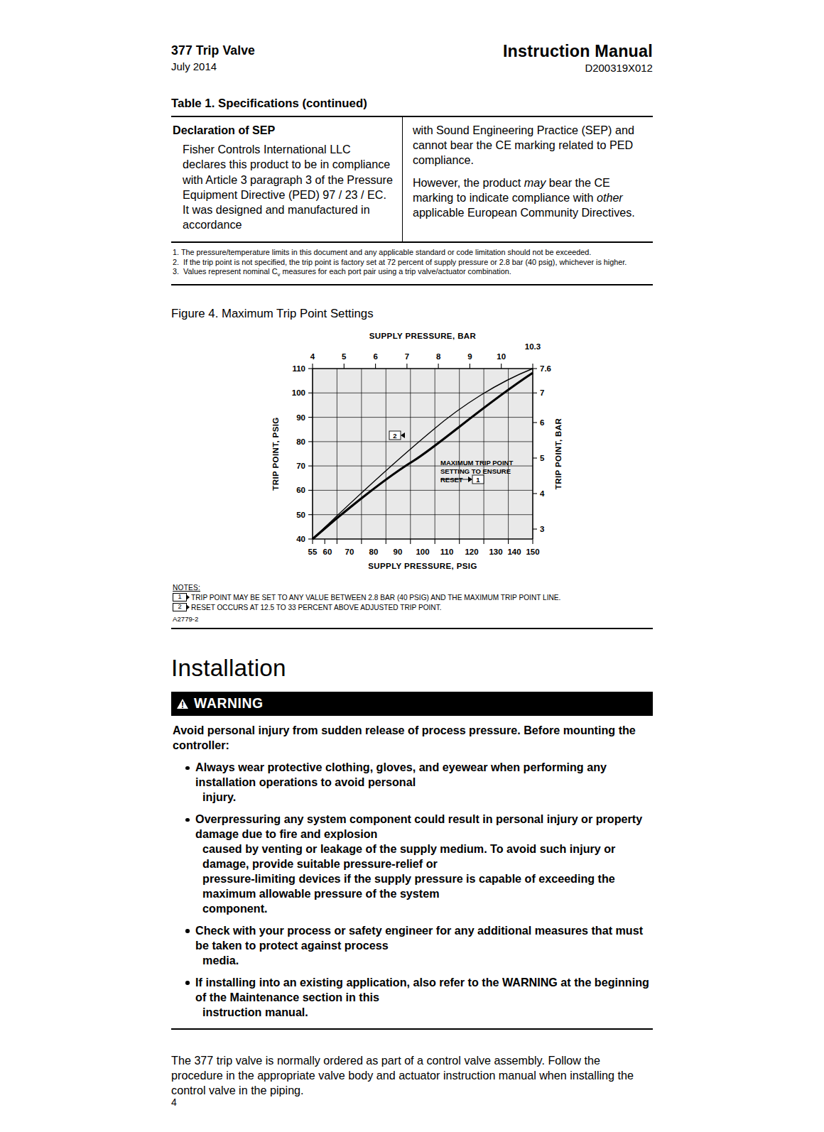377 Trip Valve
July 2014
Instruction Manual
D200319X012
Table 1. Specifications (continued)
| Declaration of SEP Fisher Controls International LLC declares this product to be in compliance with Article 3 paragraph 3 of the Pressure Equipment Directive (PED) 97 / 23 / EC. It was designed and manufactured in accordance | with Sound Engineering Practice (SEP) and cannot bear the CE marking related to PED compliance. However, the product may bear the CE marking to indicate compliance with other applicable European Community Directives. |
1. The pressure/temperature limits in this document and any applicable standard or code limitation should not be exceeded.
2. If the trip point is not specified, the trip point is factory set at 72 percent of supply pressure or 2.8 bar (40 psig), whichever is higher.
3. Values represent nominal Cv measures for each port pair using a trip valve/actuator combination.
Figure 4. Maximum Trip Point Settings
4 5 6 7 8 9 10 10.3 SUPPLY PRESSURE, BAR 110 100 90 80 70 60 50 40 TRIP POINT, PSIG 7.6 7 6 5 4 3 TRIP POINT, BAR 55 60 70 80 90 100 110 120 130 140 150 SUPPLY PRESSURE, PSIG MAXIMUM TRIP POINT SETTING TO ENSURE RESET 1 2
NOTES:
1 TRIP POINT MAY BE SET TO ANY VALUE BETWEEN 2.8 BAR (40 PSIG) AND THE MAXIMUM TRIP POINT LINE.
2 RESET OCCURS AT 12.5 TO 33 PERCENT ABOVE ADJUSTED TRIP POINT.
A2779-2
Installation
WARNING
Avoid personal injury from sudden release of process pressure. Before mounting the controller:
Always wear protective clothing, gloves, and eyewear when performing any installation operations to avoid personalinjury.
Overpressuring any system component could result in personal injury or property damage due to fire and explosioncaused by venting or leakage of the supply medium. To avoid such injury or damage, provide suitable pressure-relief or pressure-limiting devices if the supply pressure is capable of exceeding the maximum allowable pressure of the system component.
Check with your process or safety engineer for any additional measures that must be taken to protect against processmedia.
If installing into an existing application, also refer to the WARNING at the beginning of the Maintenance section in thisinstruction manual.
The 377 trip valve is normally ordered as part of a control valve assembly. Follow the procedure in the appropriate valve body and actuator instruction manual when installing the control valve in the piping.
4